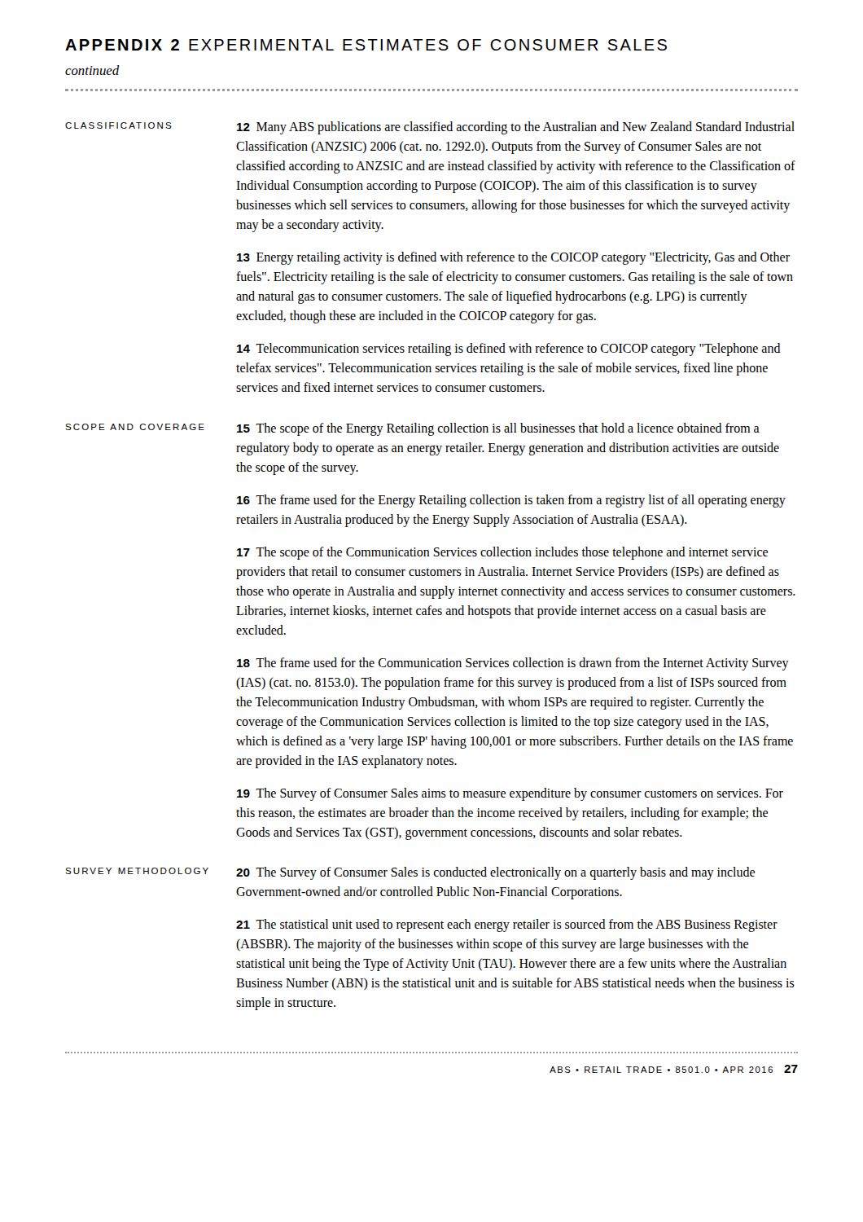APPENDIX 2 EXPERIMENTAL ESTIMATES OF CONSUMER SALES
continued
Classifications
12 Many ABS publications are classified according to the Australian and New Zealand Standard Industrial Classification (ANZSIC) 2006 (cat. no. 1292.0). Outputs from the Survey of Consumer Sales are not classified according to ANZSIC and are instead classified by activity with reference to the Classification of Individual Consumption according to Purpose (COICOP). The aim of this classification is to survey businesses which sell services to consumers, allowing for those businesses for which the surveyed activity may be a secondary activity.
13 Energy retailing activity is defined with reference to the COICOP category "Electricity, Gas and Other fuels". Electricity retailing is the sale of electricity to consumer customers. Gas retailing is the sale of town and natural gas to consumer customers. The sale of liquefied hydrocarbons (e.g. LPG) is currently excluded, though these are included in the COICOP category for gas.
14 Telecommunication services retailing is defined with reference to COICOP category "Telephone and telefax services". Telecommunication services retailing is the sale of mobile services, fixed line phone services and fixed internet services to consumer customers.
Scope and coverage
15 The scope of the Energy Retailing collection is all businesses that hold a licence obtained from a regulatory body to operate as an energy retailer. Energy generation and distribution activities are outside the scope of the survey.
16 The frame used for the Energy Retailing collection is taken from a registry list of all operating energy retailers in Australia produced by the Energy Supply Association of Australia (ESAA).
17 The scope of the Communication Services collection includes those telephone and internet service providers that retail to consumer customers in Australia. Internet Service Providers (ISPs) are defined as those who operate in Australia and supply internet connectivity and access services to consumer customers. Libraries, internet kiosks, internet cafes and hotspots that provide internet access on a casual basis are excluded.
18 The frame used for the Communication Services collection is drawn from the Internet Activity Survey (IAS) (cat. no. 8153.0). The population frame for this survey is produced from a list of ISPs sourced from the Telecommunication Industry Ombudsman, with whom ISPs are required to register. Currently the coverage of the Communication Services collection is limited to the top size category used in the IAS, which is defined as a 'very large ISP' having 100,001 or more subscribers. Further details on the IAS frame are provided in the IAS explanatory notes.
19 The Survey of Consumer Sales aims to measure expenditure by consumer customers on services. For this reason, the estimates are broader than the income received by retailers, including for example; the Goods and Services Tax (GST), government concessions, discounts and solar rebates.
Survey methodology
20 The Survey of Consumer Sales is conducted electronically on a quarterly basis and may include Government-owned and/or controlled Public Non-Financial Corporations.
21 The statistical unit used to represent each energy retailer is sourced from the ABS Business Register (ABSBR). The majority of the businesses within scope of this survey are large businesses with the statistical unit being the Type of Activity Unit (TAU). However there are a few units where the Australian Business Number (ABN) is the statistical unit and is suitable for ABS statistical needs when the business is simple in structure.
ABS • RETAIL TRADE • 8501.0 • APR 201627